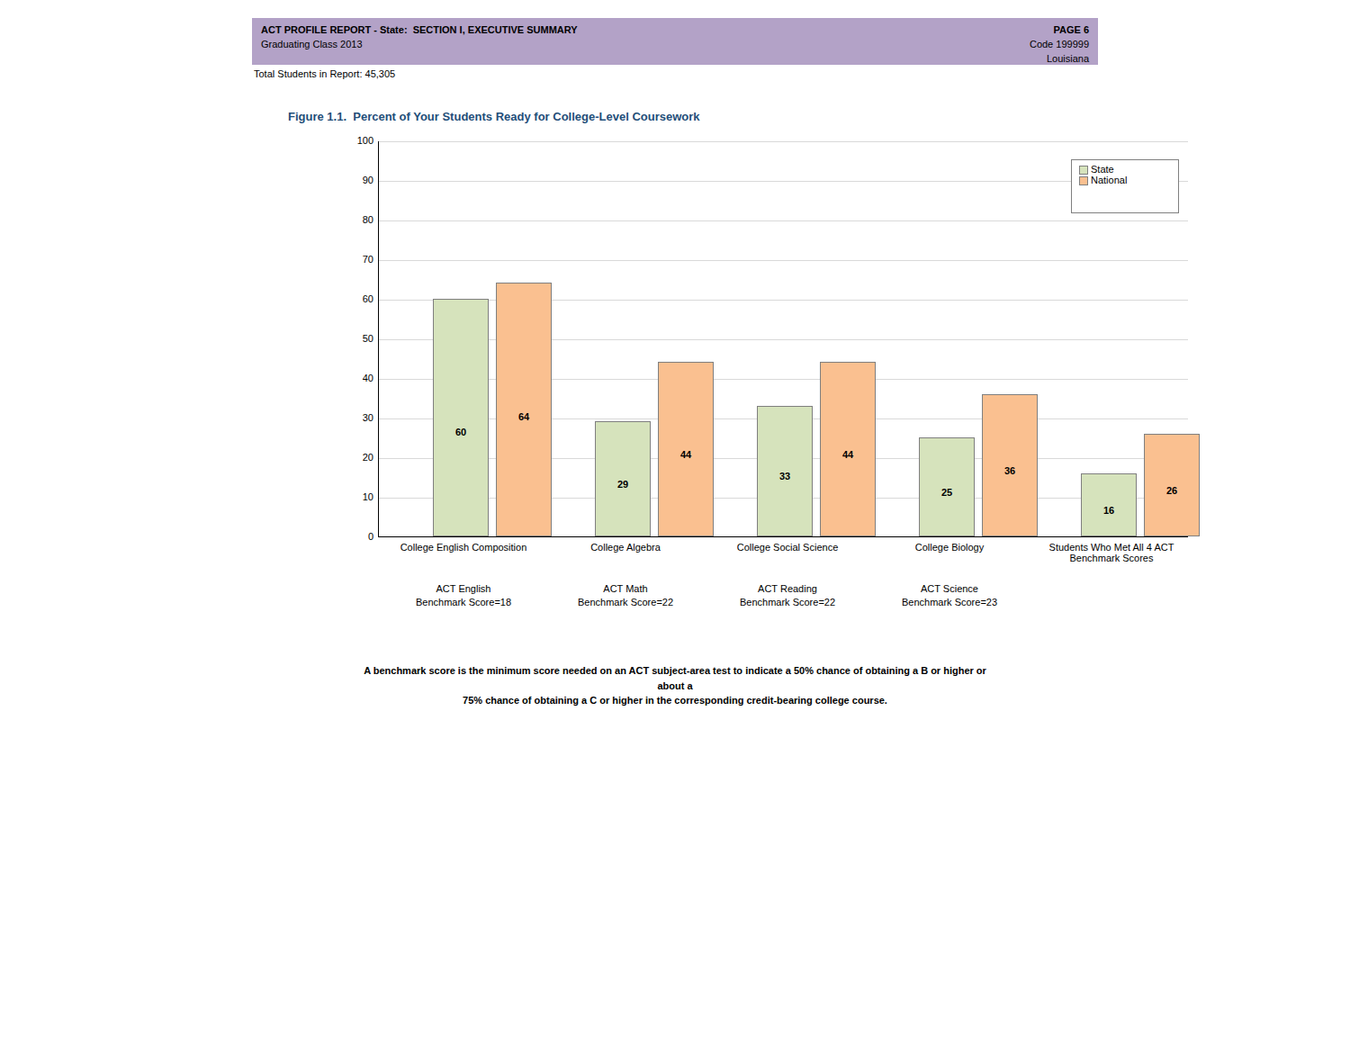ACT PROFILE REPORT - State: SECTION I, EXECUTIVE SUMMARY
Graduating Class 2013
PAGE 6
Code 199999
Louisiana
Total Students in Report: 45,305
Figure 1.1. Percent of Your Students Ready for College-Level Coursework
100
90
80
70
60
50
40
30
20
10
0
State
National
60
64
29
44
33
44
25
36
16
26
College English Composition
College Algebra
College Social Science
College Biology
Students Who Met All 4 ACT
Benchmark Scores
ACT English
Benchmark Score=18
ACT Math
Benchmark Score=22
ACT Reading
Benchmark Score=22
ACT Science
Benchmark Score=23
A benchmark score is the minimum score needed on an ACT subject-area test to indicate a 50% chance of obtaining a B or higher or about a
75% chance of obtaining a C or higher in the corresponding credit-bearing college course.